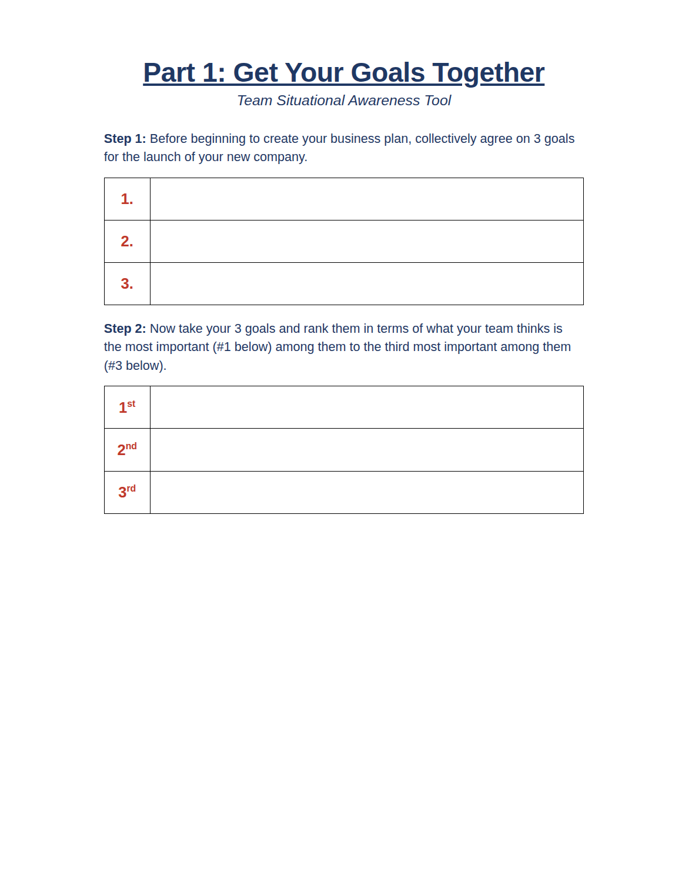Part 1: Get Your Goals Together
Team Situational Awareness Tool
Step 1: Before beginning to create your business plan, collectively agree on 3 goals for the launch of your new company.
| 1. | |
| 2. | |
| 3. | |
Step 2: Now take your 3 goals and rank them in terms of what your team thinks is the most important (#1 below) among them to the third most important among them (#3 below).
| 1 st | |
| 2 nd | |
| 3 rd | |